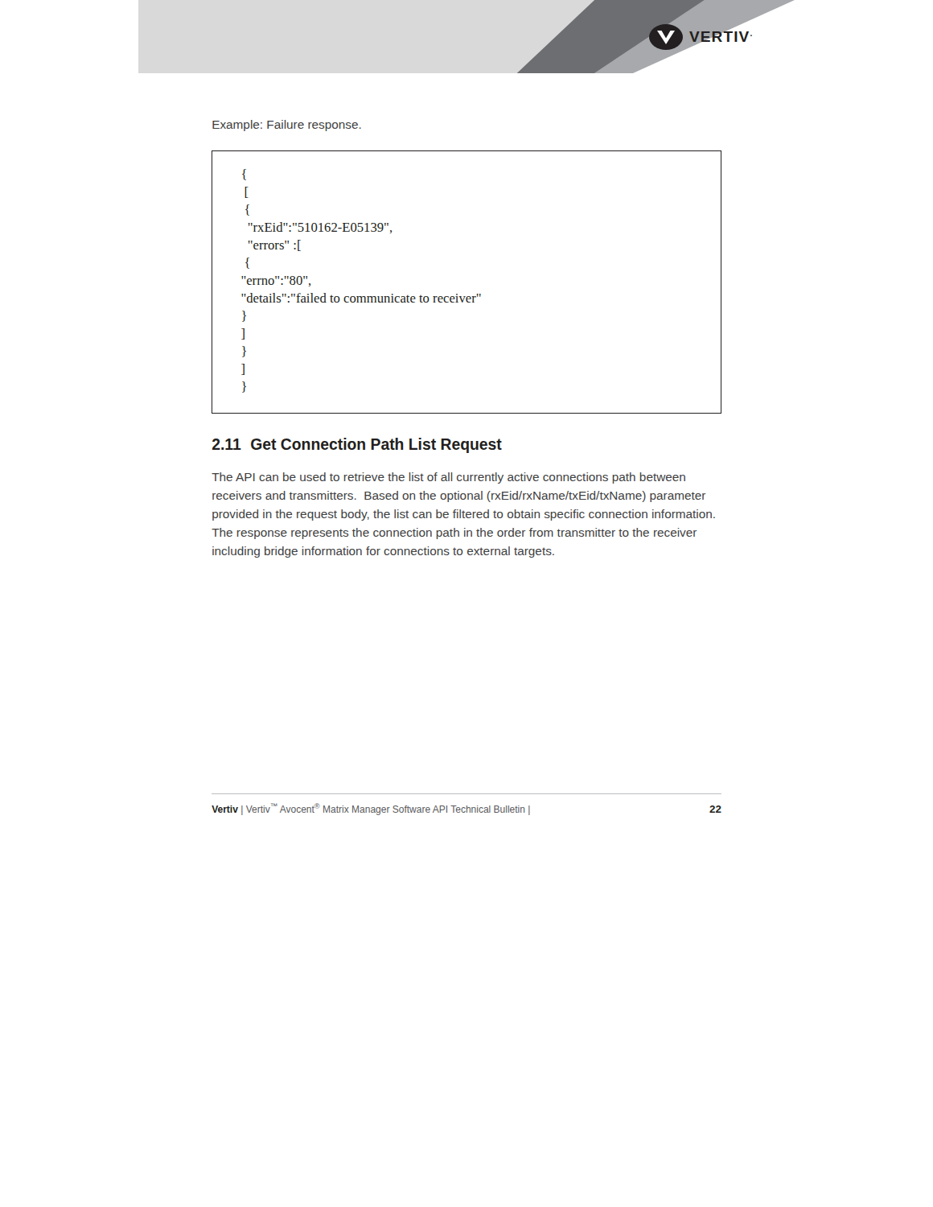VERTIV.
Example: Failure response.
  {
   [
   {
    "rxEid":"510162-E05139",
    "errors" :[
   {
  "errno":"80",
  "details":"failed to communicate to receiver"
  }
  ]
  }
  ]
  }
2.11 Get Connection Path List Request
The API can be used to retrieve the list of all currently active connections path between receivers and transmitters. Based on the optional (rxEid/rxName/txEid/txName) parameter provided in the request body, the list can be filtered to obtain specific connection information. The response represents the connection path in the order from transmitter to the receiver including bridge information for connections to external targets.
Vertiv | Vertiv™ Avocent® Matrix Manager Software API Technical Bulletin |
22